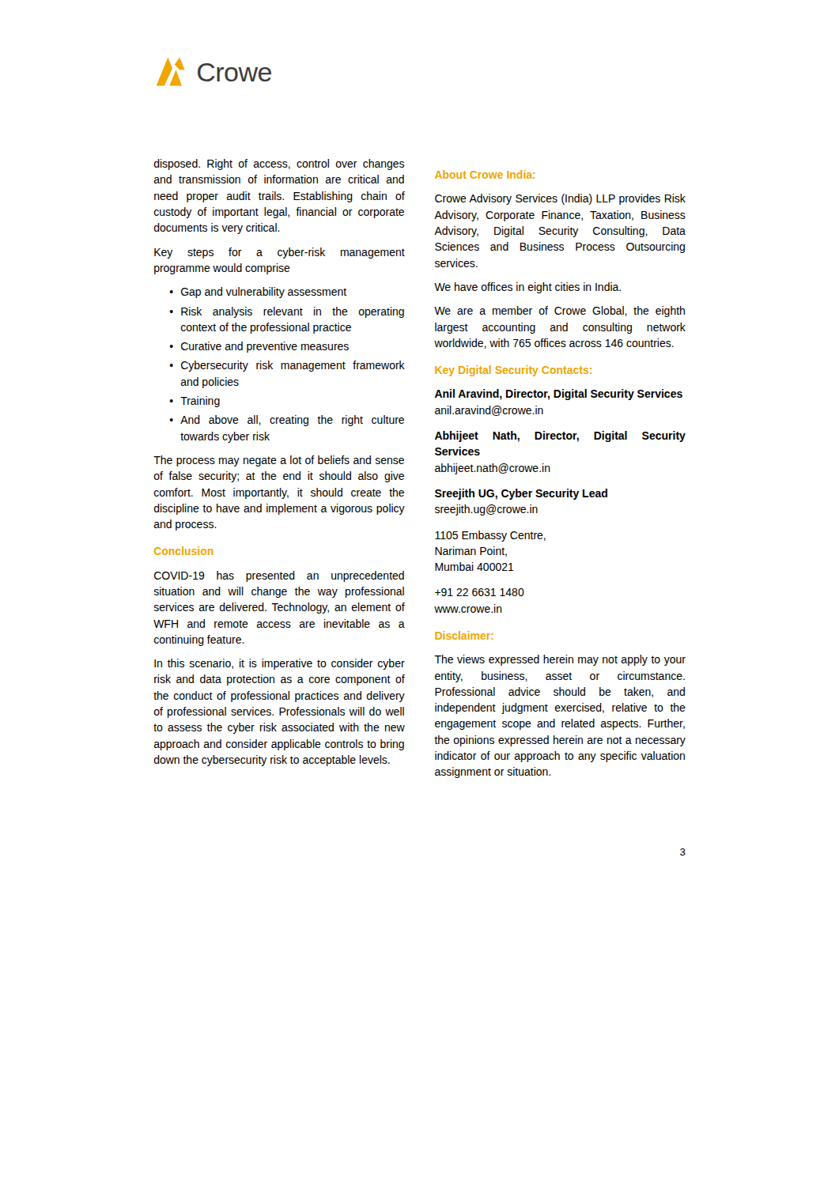Crowe
disposed. Right of access, control over changes and transmission of information are critical and need proper audit trails. Establishing chain of custody of important legal, financial or corporate documents is very critical.
Key steps for a cyber-risk management programme would comprise
Gap and vulnerability assessment
Risk analysis relevant in the operating context of the professional practice
Curative and preventive measures
Cybersecurity risk management framework and policies
Training
And above all, creating the right culture towards cyber risk
The process may negate a lot of beliefs and sense of false security; at the end it should also give comfort. Most importantly, it should create the discipline to have and implement a vigorous policy and process.
Conclusion
COVID-19 has presented an unprecedented situation and will change the way professional services are delivered. Technology, an element of WFH and remote access are inevitable as a continuing feature.
In this scenario, it is imperative to consider cyber risk and data protection as a core component of the conduct of professional practices and delivery of professional services. Professionals will do well to assess the cyber risk associated with the new approach and consider applicable controls to bring down the cybersecurity risk to acceptable levels.
About Crowe India:
Crowe Advisory Services (India) LLP provides Risk Advisory, Corporate Finance, Taxation, Business Advisory, Digital Security Consulting, Data Sciences and Business Process Outsourcing services.
We have offices in eight cities in India.
We are a member of Crowe Global, the eighth largest accounting and consulting network worldwide, with 765 offices across 146 countries.
Key Digital Security Contacts:
Anil Aravind, Director, Digital Security Services
anil.aravind@crowe.in
Abhijeet Nath, Director, Digital Security Services
abhijeet.nath@crowe.in
Sreejith UG, Cyber Security Lead
sreejith.ug@crowe.in
1105 Embassy Centre,
Nariman Point,
Mumbai 400021
+91 22 6631 1480
www.crowe.in
Disclaimer:
The views expressed herein may not apply to your entity, business, asset or circumstance. Professional advice should be taken, and independent judgment exercised, relative to the engagement scope and related aspects. Further, the opinions expressed herein are not a necessary indicator of our approach to any specific valuation assignment or situation.
3